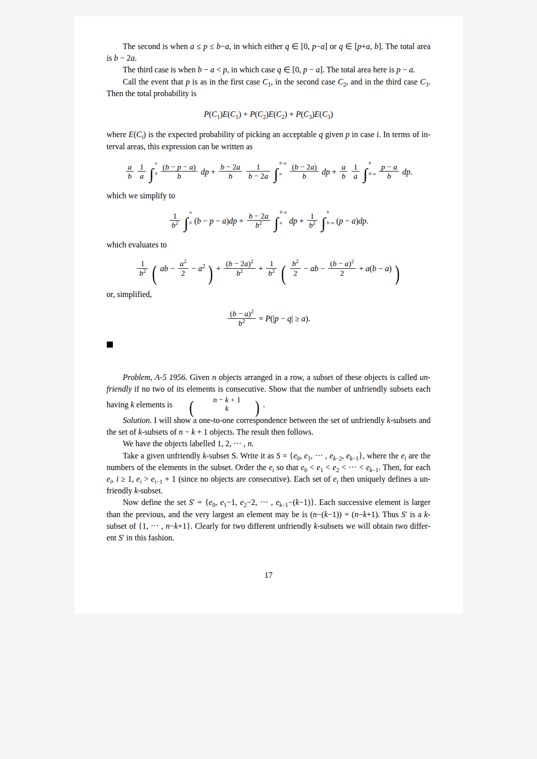The second is when a ≤ p ≤ b−a, in which either q ∈ [0, p−a] or q ∈ [p+a, b]. The total area is b − 2a.
The third case is when b − a < p, in which case q ∈ [0, p − a]. The total area here is p − a.
Call the event that p is as in the first case C1, in the second case C2, and in the third case C3. Then the total probability is
P(C1)E(C1) + P(C2)E(C2) + P(C3)E(C3)
where E(Ci) is the expected probability of picking an acceptable q given p in case i. In terms of interval areas, this expression can be written as
ab 1 a ∫a 0 (b − p − a) b dp + b − 2a b 1 b − 2a ∫b−a a (b − 2a) b dp + ab 1 a ∫bb−a p − a b dp.
which we simplify to
1 b2 ∫a 0 (b − p − a)dp + b − 2a b2 ∫b−a a dp + 1 b2 ∫bb−a (p − a)dp.
which evaluates to
1 b2 ( ab − a22 − a2 ) + (b − 2a)2 b2 + 1 b2 ( b22 − ab − (b − a)22 + a(b − a) )
or, simplified,
(b − a)2 b2 = P(|p − q| ≥ a).
Problem, A-5 1956. Given n objects arranged in a row, a subset of these objects is called unfriendly if no two of its elements is consecutive. Show that the number of unfriendly subsets each having k elements is (n − k + 1 k).
Solution. I will show a one-to-one correspondence between the set of unfriendly k-subsets and the set of k-subsets of n − k + 1 objects. The result then follows.
We have the objects labelled 1, 2, ··· , n.
Take a given unfriendly k-subset S. Write it as S = {e0, e1, ··· , ek−2, ek−1}, where the ei are the numbers of the elements in the subset. Order the ei so that e0 < e1 < e2 < ··· < ek−1. Then, for each ei, i ≥ 1, ei > ei−1 + 1 (since no objects are consecutive). Each set of ei then uniquely defines a unfriendly k-subset.
Now define the set S′ = {e0, e1−1, e2−2, ··· , ek−1−(k−1)}. Each successive element is larger than the previous, and the very largest an element may be is (n−(k−1)) = (n−k+1). Thus S′ is a k-subset of {1, ··· , n−k+1}. Clearly for two different unfriendly k-subsets we will obtain two different S′ in this fashion.
17